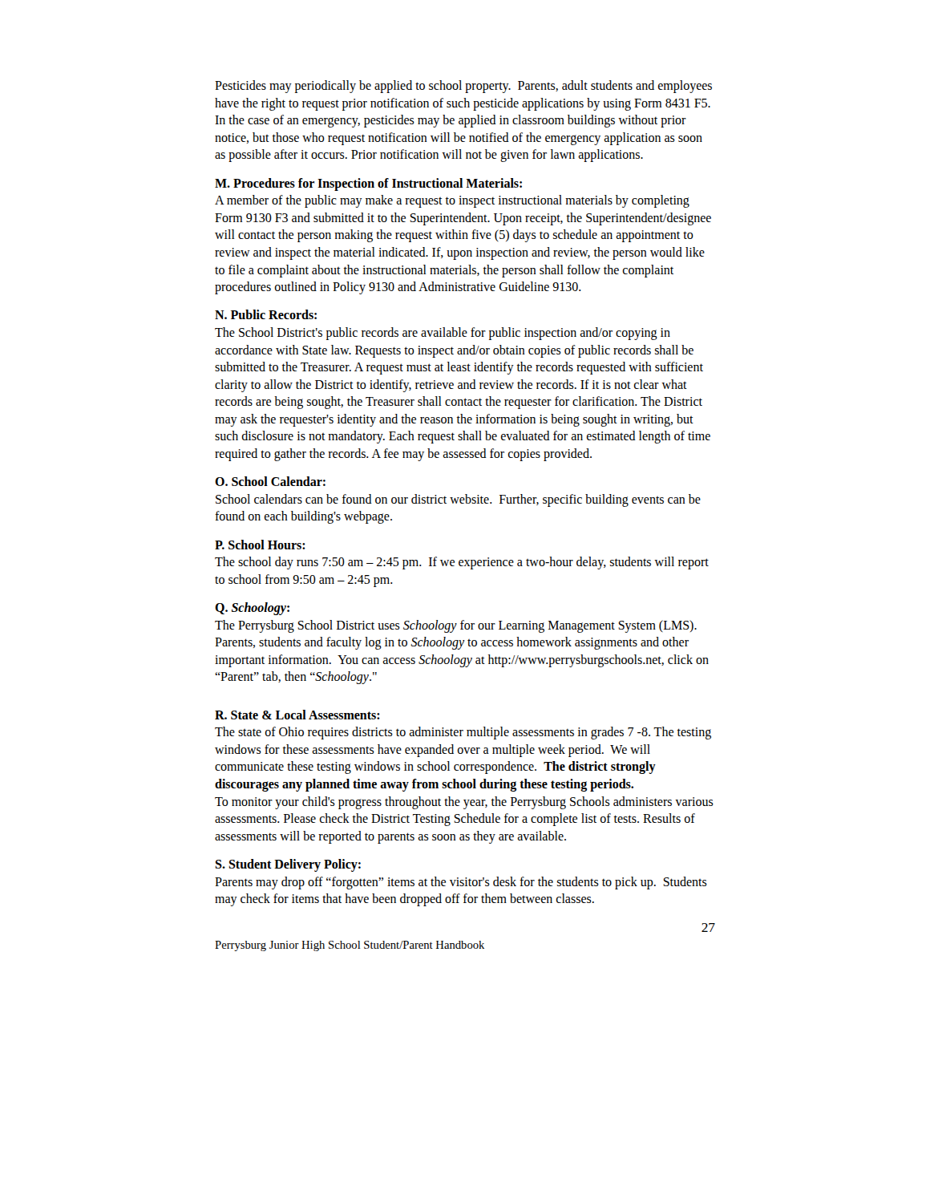Pesticides may periodically be applied to school property. Parents, adult students and employees have the right to request prior notification of such pesticide applications by using Form 8431 F5. In the case of an emergency, pesticides may be applied in classroom buildings without prior notice, but those who request notification will be notified of the emergency application as soon as possible after it occurs. Prior notification will not be given for lawn applications.
M. Procedures for Inspection of Instructional Materials:
A member of the public may make a request to inspect instructional materials by completing Form 9130 F3 and submitted it to the Superintendent. Upon receipt, the Superintendent/designee will contact the person making the request within five (5) days to schedule an appointment to review and inspect the material indicated. If, upon inspection and review, the person would like to file a complaint about the instructional materials, the person shall follow the complaint procedures outlined in Policy 9130 and Administrative Guideline 9130.
N. Public Records:
The School District's public records are available for public inspection and/or copying in accordance with State law. Requests to inspect and/or obtain copies of public records shall be submitted to the Treasurer. A request must at least identify the records requested with sufficient clarity to allow the District to identify, retrieve and review the records. If it is not clear what records are being sought, the Treasurer shall contact the requester for clarification. The District may ask the requester's identity and the reason the information is being sought in writing, but such disclosure is not mandatory. Each request shall be evaluated for an estimated length of time required to gather the records. A fee may be assessed for copies provided.
O. School Calendar:
School calendars can be found on our district website. Further, specific building events can be found on each building's webpage.
P. School Hours:
The school day runs 7:50 am – 2:45 pm. If we experience a two-hour delay, students will report to school from 9:50 am – 2:45 pm.
Q. Schoology:
The Perrysburg School District uses Schoology for our Learning Management System (LMS). Parents, students and faculty log in to Schoology to access homework assignments and other important information. You can access Schoology at http://www.perrysburgschools.net, click on “Parent” tab, then “Schoology."
R. State & Local Assessments:
The state of Ohio requires districts to administer multiple assessments in grades 7 -8. The testing windows for these assessments have expanded over a multiple week period. We will communicate these testing windows in school correspondence. The district strongly discourages any planned time away from school during these testing periods.
To monitor your child's progress throughout the year, the Perrysburg Schools administers various assessments. Please check the District Testing Schedule for a complete list of tests. Results of assessments will be reported to parents as soon as they are available.
S. Student Delivery Policy:
Parents may drop off “forgotten” items at the visitor's desk for the students to pick up. Students may check for items that have been dropped off for them between classes.
27
Perrysburg Junior High School Student/Parent Handbook